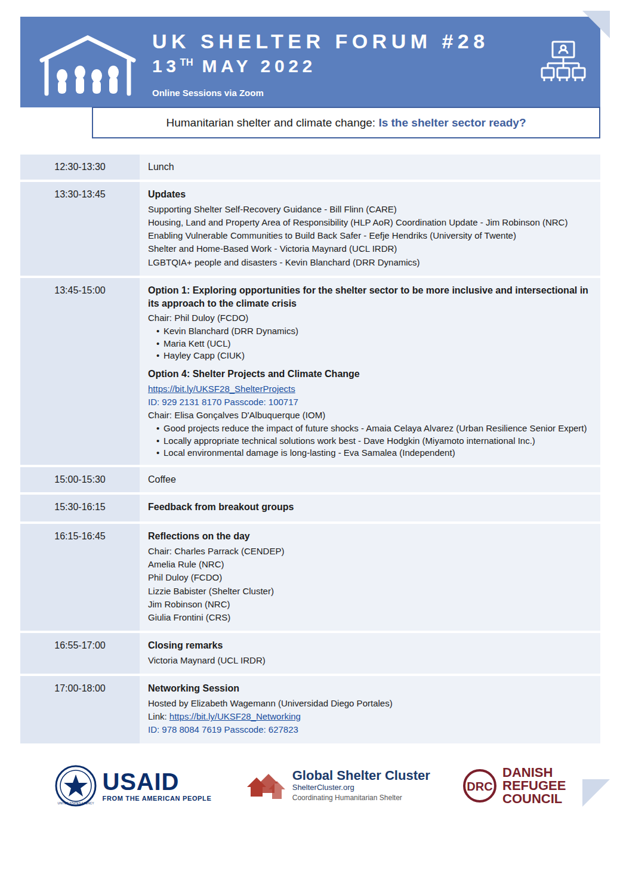UK SHELTER FORUM #28
13TH MAY 2022
Online Sessions via Zoom
Humanitarian shelter and climate change: Is the shelter sector ready?
| 12:30-13:30 | Lunch |
| 13:30-13:45 | Updates Supporting Shelter Self-Recovery Guidance - Bill Flinn (CARE) Housing, Land and Property Area of Responsibility (HLP AoR) Coordination Update - Jim Robinson (NRC) Enabling Vulnerable Communities to Build Back Safer - Eefje Hendriks (University of Twente) Shelter and Home-Based Work - Victoria Maynard (UCL IRDR) LGBTQIA+ people and disasters - Kevin Blanchard (DRR Dynamics) |
| 13:45-15:00 | Option 1: Exploring opportunities for the shelter sector to be more inclusive and intersectional in its approach to the climate crisis Chair: Phil Duloy (FCDO) Kevin Blanchard (DRR Dynamics) Maria Kett (UCL) Hayley Capp (CIUK) Option 4: Shelter Projects and Climate Change https://bit.ly/UKSF28_ShelterProjects ID: 929 2131 8170 Passcode: 100717 Chair: Elisa Gonçalves D'Albuquerque (IOM) Good projects reduce the impact of future shocks - Amaia Celaya Alvarez (Urban Resilience Senior Expert) Locally appropriate technical solutions work best - Dave Hodgkin (Miyamoto international Inc.) Local environmental damage is long-lasting - Eva Samalea (Independent) |
| 15:00-15:30 | Coffee |
| 15:30-16:15 | Feedback from breakout groups |
| 16:15-16:45 | Reflections on the day Chair: Charles Parrack (CENDEP) Amelia Rule (NRC) Phil Duloy (FCDO) Lizzie Babister (Shelter Cluster) Jim Robinson (NRC) Giulia Frontini (CRS) |
| 16:55-17:00 | Closing remarks Victoria Maynard (UCL IRDR) |
| 17:00-18:00 | Networking Session Hosted by Elizabeth Wagemann (Universidad Diego Portales) Link: https://bit.ly/UKSF28_Networking ID: 978 8084 7619 Passcode: 627823 |
UNITED STATES AGENCY USAID FROM THE AMERICAN PEOPLE
Global Shelter Cluster ShelterCluster.org Coordinating Humanitarian Shelter
DRC DANISH REFUGEE COUNCIL